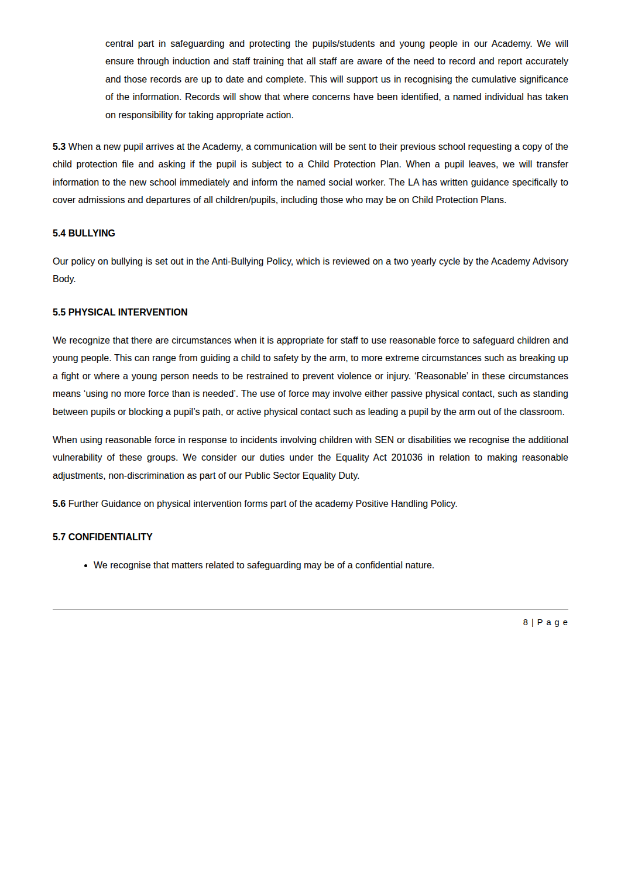central part in safeguarding and protecting the pupils/students and young people in our Academy. We will ensure through induction and staff training that all staff are aware of the need to record and report accurately and those records are up to date and complete. This will support us in recognising the cumulative significance of the information. Records will show that where concerns have been identified, a named individual has taken on responsibility for taking appropriate action.
5.3 When a new pupil arrives at the Academy, a communication will be sent to their previous school requesting a copy of the child protection file and asking if the pupil is subject to a Child Protection Plan. When a pupil leaves, we will transfer information to the new school immediately and inform the named social worker. The LA has written guidance specifically to cover admissions and departures of all children/pupils, including those who may be on Child Protection Plans.
5.4 BULLYING
Our policy on bullying is set out in the Anti-Bullying Policy, which is reviewed on a two yearly cycle by the Academy Advisory Body.
5.5 PHYSICAL INTERVENTION
We recognize that there are circumstances when it is appropriate for staff to use reasonable force to safeguard children and young people. This can range from guiding a child to safety by the arm, to more extreme circumstances such as breaking up a fight or where a young person needs to be restrained to prevent violence or injury. ‘Reasonable’ in these circumstances means ‘using no more force than is needed’. The use of force may involve either passive physical contact, such as standing between pupils or blocking a pupil’s path, or active physical contact such as leading a pupil by the arm out of the classroom.
When using reasonable force in response to incidents involving children with SEN or disabilities we recognise the additional vulnerability of these groups. We consider our duties under the Equality Act 201036 in relation to making reasonable adjustments, non-discrimination as part of our Public Sector Equality Duty.
5.6 Further Guidance on physical intervention forms part of the academy Positive Handling Policy.
5.7 CONFIDENTIALITY
We recognise that matters related to safeguarding may be of a confidential nature.
8 | P a g e